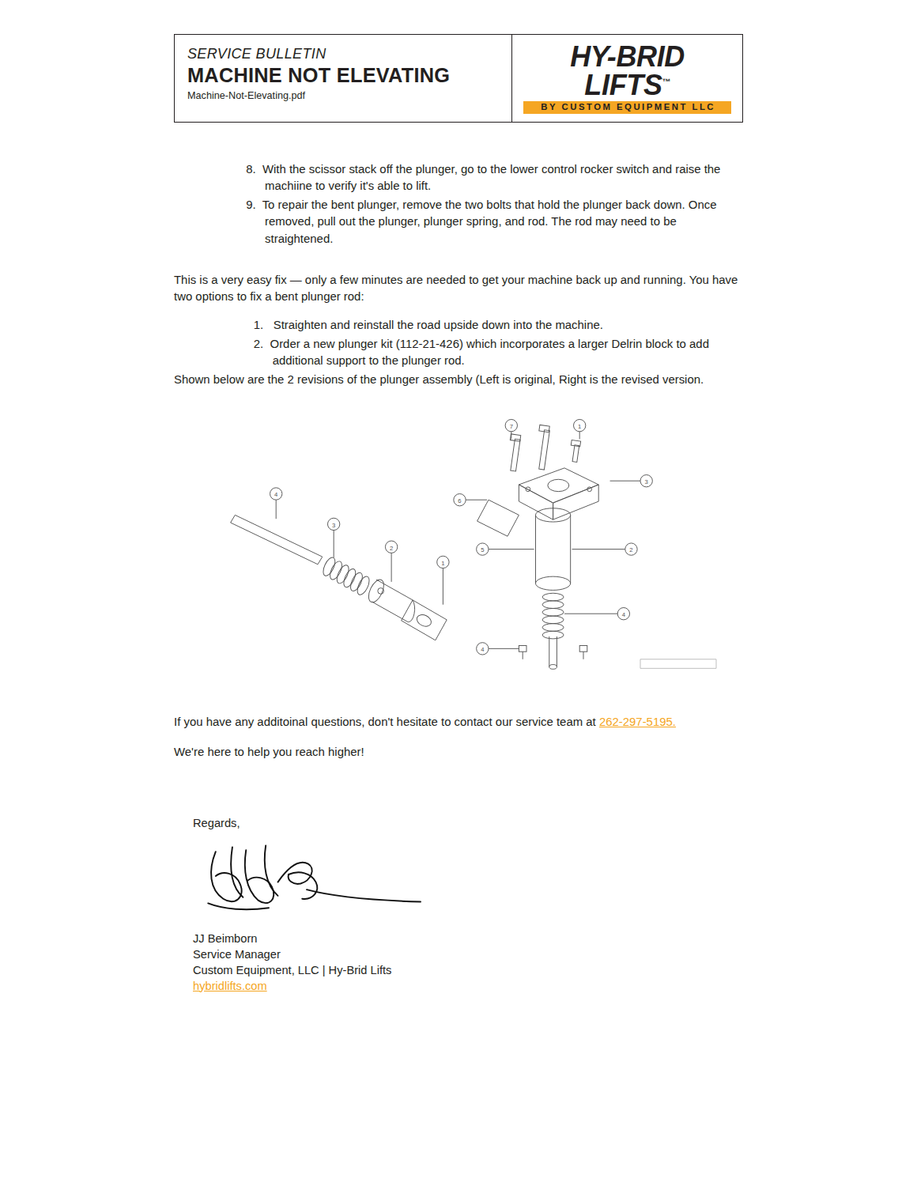SERVICE BULLETIN
MACHINE NOT ELEVATING
Machine-Not-Elevating.pdf
HY-BRID LIFTS™ BY CUSTOM EQUIPMENT LLC
8. With the scissor stack off the plunger, go to the lower control rocker switch and raise the machiine to verify it's able to lift.
9. To repair the bent plunger, remove the two bolts that hold the plunger back down. Once removed, pull out the plunger, plunger spring, and rod. The rod may need to be straightened.
This is a very easy fix — only a few minutes are needed to get your machine back up and running. You have two options to fix a bent plunger rod:
1. Straighten and reinstall the road upside down into the machine.
2. Order a new plunger kit (112-21-426) which incorporates a larger Delrin block to add additional support to the plunger rod.
Shown below are the 2 revisions of the plunger assembly (Left is original, Right is the revised version.
4 3 2 1 7 1 3 6 5 2 4 4
If you have any additoinal questions, don't hesitate to contact our service team at 262-297-5195.
We're here to help you reach higher!
Regards,
JJ Beimborn
Service Manager
Custom Equipment, LLC | Hy-Brid Lifts
hybridlifts.com